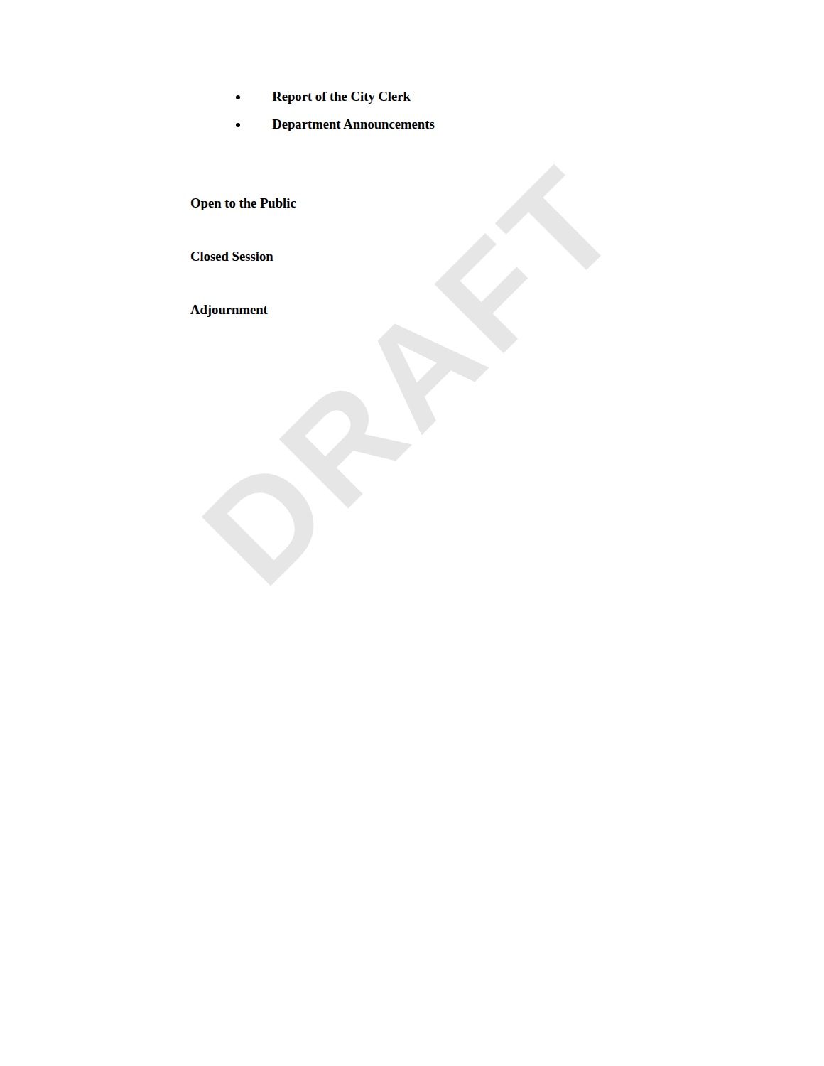DRAFT
Report of the City Clerk
Department Announcements
Open to the Public
Closed Session
Adjournment